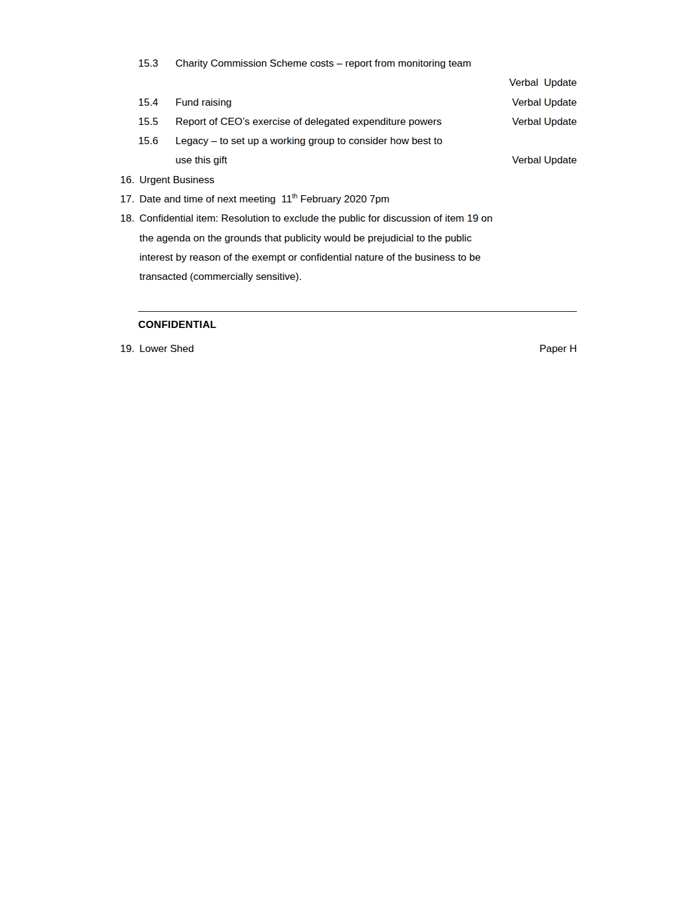15.3 Charity Commission Scheme costs – report from monitoring team
Verbal Update
15.4 Fund raising Verbal Update
15.5 Report of CEO’s exercise of delegated expenditure powers Verbal Update
15.6 Legacy – to set up a working group to consider how best to
use this gift Verbal Update
16. Urgent Business
17. Date and time of next meeting 11th February 2020 7pm
18. Confidential item: Resolution to exclude the public for discussion of item 19 on
the agenda on the grounds that publicity would be prejudicial to the public
interest by reason of the exempt or confidential nature of the business to be
transacted (commercially sensitive).
CONFIDENTIAL
19. Lower Shed Paper H